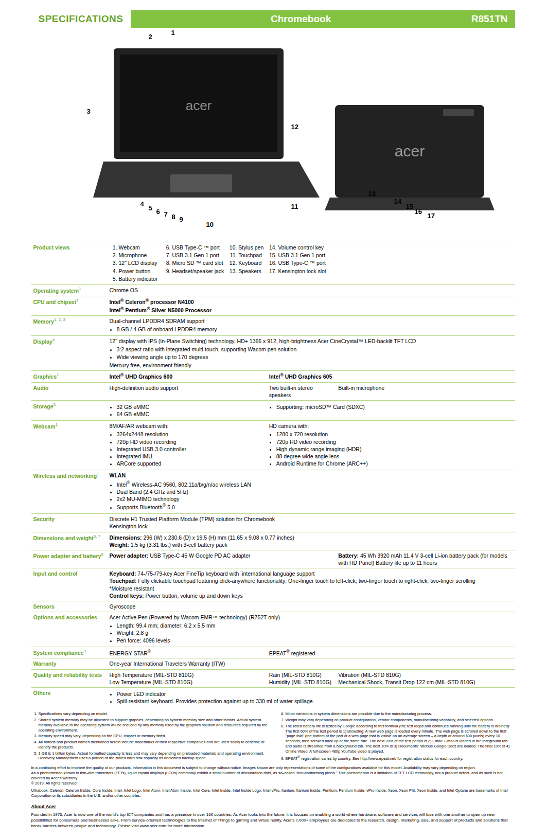SPECIFICATIONS
Chromebook
R851TN
2 1 3 12 4 5 6 7 8 9 10 11 13 14 15 16 17
| Product views | Webcam Microphone 12" LCD display Power button Battery indicator USB Type-C ™ port USB 3.1 Gen 1 port Micro SD ™ card slot Headset/speaker jack Stylus pen Touchpad Keyboard Speakers Volume control key USB 3.1 Gen 1 port USB Type-C ™ port Kensington lock slot |
| Operating system 1 | Chrome OS |
| CPU and chipset 1 | Intel ® Celeron ® processor N4100 Intel ® Pentium ® Silver N5000 Processor |
| Memory 1, 2, 3 | Dual-channel LPDDR4 SDRAM support 8 GB / 4 GB of onboard LPDDR4 memory |
| Display 4 | 12" display with IPS (In-Plane Switching) technology, HD+ 1366 x 912, high-brightness Acer CineCrystal™ LED-backlit TFT LCD 3:2 aspect ratio with integrated multi-touch, supporting Wacom pen solution. Wide viewing angle up to 170 degrees Mercury free, environment friendly |
| Graphics 1 | Intel ® UHD Graphics 600 | Intel ® UHD Graphics 605 |
| Audio | High-definition audio support | Two built-in stereo speakers | Built-in microphone |
| Storage 5 | 32 GB eMMC 64 GB eMMC | Supporting: microSD™ Card (SDXC) |
| Webcam 1 | 8M/AF/AR webcam with: 3264x2448 resolution 720p HD video recording Integrated USB 3.0 controller Integrated IMU ARCore supported | HD camera with: 1280 x 720 resolution 720p HD video recording High dynamic range imaging (HDR) 88 degree wide angle lens Android Runtime for Chrome (ARC++) |
| Wireless and networking 1 | WLAN Intel ® Wireless-AC 9560, 802.11a/b/g/n/ac wireless LAN Dual Band (2.4 GHz and 5Hz) 2x2 MU-MIMO technology Supports Bluetooth ® 5.0 |
| Security | Discrete H1 Trusted Platform Module (TPM) solution for Chromebook Kensington lock |
| Dimensions and weight 6, 7 | Dimensions: 296 (W) x 230.6 (D) x 19.5 (H) mm (11.65 x 9.08 x 0.77 inches) Weight: 1.5 kg (3.31 lbs.) with 3-cell battery pack |
| Power adapter and battery 8 | Power adapter: USB Type-C 45 W Google PD AC adapter | Battery: 45 Wh 3920 mAh 11.4 V 3-cell Li-ion battery pack (for models with HD Panel) Battery life up to 11 hours |
| Input and control | Keyboard: 74-/75-/79-key Acer FineTip keyboard with international language support Touchpad: Fully clickable touchpad featuring click-anywhere functionality: One-finger touch to left-click; two-finger touch to right-click; two-finger scrolling *Moisture resistant Control keys: Power button, volume up and down keys |
| Sensors | Gyroscope |
| Options and accessories | Acer Active Pen (Powered by Wacom EMR™ technology) (R752T only) Length: 99.4 mm; diameter: 6.2 x 5.5 mm Weight: 2.8 g Pen force: 4096 levels |
| System compliance 9 | ENERGY STAR ® | EPEAT ® registered |
| Warranty | One-year International Travelers Warranty (ITW) |
| Quality and reliability tests | High Temperature (MIL-STD 810G) Low Temperature (MIL-STD 810G) | Rain (MIL-STD 810G) Humidity (MIL-STD 810G) | Vibration (MIL-STD 810G) Mechanical Shock, Transit Drop 122 cm (MIL-STD 810G) |
| Others | Power LED indicator Spill-resistant keyboard. Provides protection against up to 330 ml of water spillage. |
Specifications vary depending on model.
Shared system memory may be allocated to support graphics, depending on system memory size and other factors. Actual system memory available to the operating system will be reduced by any memory used by the graphics solution and resources required by the operating environment.
Memory speed may vary, depending on the CPU, chipset or memory fitted.
All brands and product names mentioned herein include trademarks of their respective companies and are used solely to describe or identify the products.
1 GB is 1 billion bytes. Actual formatted capacity is less and may vary depending on preloaded materials and operating environment. Recovery Management uses a portion of the stated hard disk capacity as dedicated backup space.
Minor variations in system dimensions are possible due to the manufacturing process.
Weight may vary depending on product configuration, vendor components, manufacturing variability, and selected options.
The listed battery life is tested by Google according to this formula (the test loops and continues running until the battery is drained): The first 60% of the test period is 1) Browsing: A new web page is loaded every minute. The web page is scrolled down to the first "page fold" (the bottom of the part of a web page that is visible on an average screen – a depth of around 600 pixels) every 10 seconds, then scrolled back up at the same rate. The next 20% of the test period is 2) Email: Gmail is loaded in the foreground tab and audio is streamed from a background tab. The next 10% is 3) Documents: Various Google Docs are loaded. The final 10% is 4) Online Video: A full-screen 480p YouTube video is played.
EPEAT® registration varies by country. See http://www.epeat.net/ for registration status for each country.
In a continuing effort to improve the quality of our products, information in this document is subject to change without notice. Images shown are only representations of some of the configurations available for this model. Availability may vary depending on region.
As a phenomenon known to thin–film transistors (TFTs), liquid crystal displays (LCDs) commonly exhibit a small number of discoloration dots, as so–called "non-conforming pixels." This phenomenon is a limitation of TFT LCD technology, not a product defect, and as such is not covered by Acer's warranty.
© 2019. All rights reserved
Ultrabook, Celeron, Celeron Inside, Core Inside, Intel, Intel Logo, Intel Atom, Intel Atom Inside, Intel Core, Intel Inside, Intel Inside Logo, Intel vPro, Itanium, Itanium Inside, Pentium, Pentium Inside, vPro Inside, Xeon, Xeon Phi, Xeon Inside, and Intel Optane are trademarks of Intel Corporation or its subsidiaries in the U.S. and/or other countries.
About Acer
Founded in 1976, Acer is now one of the world's top ICT companies and has a presence in over 160 countries. As Acer looks into the future, it is focused on enabling a world where hardware, software and services will fuse with one another to open up new possibilities for consumers and businesses alike. From service-oriented technologies to the Internet of Things to gaming and virtual reality, Acer's 7,000+ employees are dedicated to the research, design, marketing, sale, and support of products and solutions that break barriers between people and technology. Please visit www.acer.com for more information.